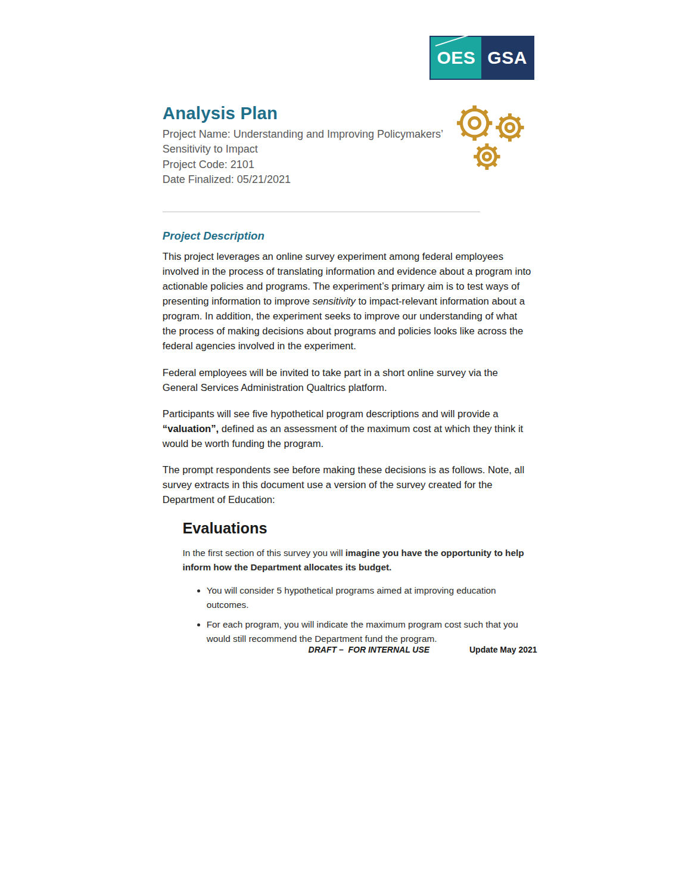OES
GSA
Analysis Plan
Project Name: Understanding and Improving Policymakers’ Sensitivity to Impact
Project Code: 2101
Date Finalized: 05/21/2021
Project Description
This project leverages an online survey experiment among federal employees involved in the process of translating information and evidence about a program into actionable policies and programs. The experiment’s primary aim is to test ways of presenting information to improve sensitivity to impact-relevant information about a program. In addition, the experiment seeks to improve our understanding of what the process of making decisions about programs and policies looks like across the federal agencies involved in the experiment.
Federal employees will be invited to take part in a short online survey via the General Services Administration Qualtrics platform.
Participants will see five hypothetical program descriptions and will provide a “valuation”, defined as an assessment of the maximum cost at which they think it would be worth funding the program.
The prompt respondents see before making these decisions is as follows. Note, all survey extracts in this document use a version of the survey created for the Department of Education:
Evaluations
In the first section of this survey you will imagine you have the opportunity to help inform how the Department allocates its budget.
You will consider 5 hypothetical programs aimed at improving education outcomes.
For each program, you will indicate the maximum program cost such that you would still recommend the Department fund the program.
DRAFT – FOR INTERNAL USE
Update May 2021